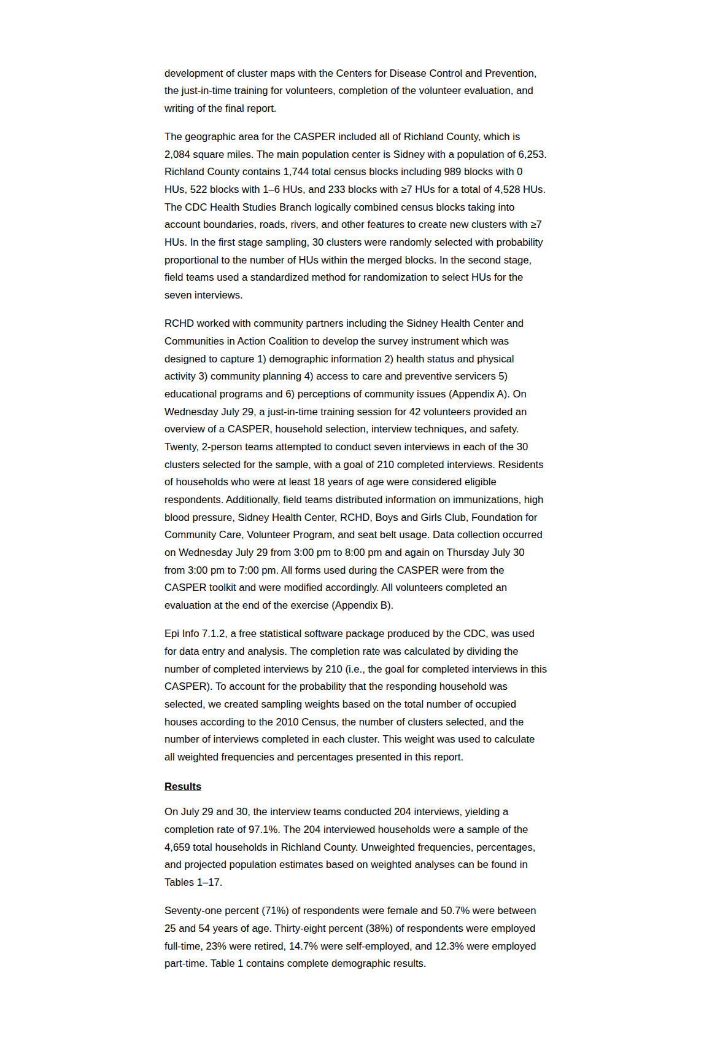development of cluster maps with the Centers for Disease Control and Prevention, the just-in-time training for volunteers, completion of the volunteer evaluation, and writing of the final report.
The geographic area for the CASPER included all of Richland County, which is 2,084 square miles. The main population center is Sidney with a population of 6,253. Richland County contains 1,744 total census blocks including 989 blocks with 0 HUs, 522 blocks with 1–6 HUs, and 233 blocks with ≥7 HUs for a total of 4,528 HUs. The CDC Health Studies Branch logically combined census blocks taking into account boundaries, roads, rivers, and other features to create new clusters with ≥7 HUs. In the first stage sampling, 30 clusters were randomly selected with probability proportional to the number of HUs within the merged blocks. In the second stage, field teams used a standardized method for randomization to select HUs for the seven interviews.
RCHD worked with community partners including the Sidney Health Center and Communities in Action Coalition to develop the survey instrument which was designed to capture 1) demographic information 2) health status and physical activity 3) community planning 4) access to care and preventive servicers 5) educational programs and 6) perceptions of community issues (Appendix A). On Wednesday July 29, a just-in-time training session for 42 volunteers provided an overview of a CASPER, household selection, interview techniques, and safety. Twenty, 2-person teams attempted to conduct seven interviews in each of the 30 clusters selected for the sample, with a goal of 210 completed interviews. Residents of households who were at least 18 years of age were considered eligible respondents. Additionally, field teams distributed information on immunizations, high blood pressure, Sidney Health Center, RCHD, Boys and Girls Club, Foundation for Community Care, Volunteer Program, and seat belt usage. Data collection occurred on Wednesday July 29 from 3:00 pm to 8:00 pm and again on Thursday July 30 from 3:00 pm to 7:00 pm. All forms used during the CASPER were from the CASPER toolkit and were modified accordingly. All volunteers completed an evaluation at the end of the exercise (Appendix B).
Epi Info 7.1.2, a free statistical software package produced by the CDC, was used for data entry and analysis. The completion rate was calculated by dividing the number of completed interviews by 210 (i.e., the goal for completed interviews in this CASPER). To account for the probability that the responding household was selected, we created sampling weights based on the total number of occupied houses according to the 2010 Census, the number of clusters selected, and the number of interviews completed in each cluster. This weight was used to calculate all weighted frequencies and percentages presented in this report.
Results
On July 29 and 30, the interview teams conducted 204 interviews, yielding a completion rate of 97.1%. The 204 interviewed households were a sample of the 4,659 total households in Richland County. Unweighted frequencies, percentages, and projected population estimates based on weighted analyses can be found in Tables 1–17.
Seventy-one percent (71%) of respondents were female and 50.7% were between 25 and 54 years of age. Thirty-eight percent (38%) of respondents were employed full-time, 23% were retired, 14.7% were self-employed, and 12.3% were employed part-time. Table 1 contains complete demographic results.